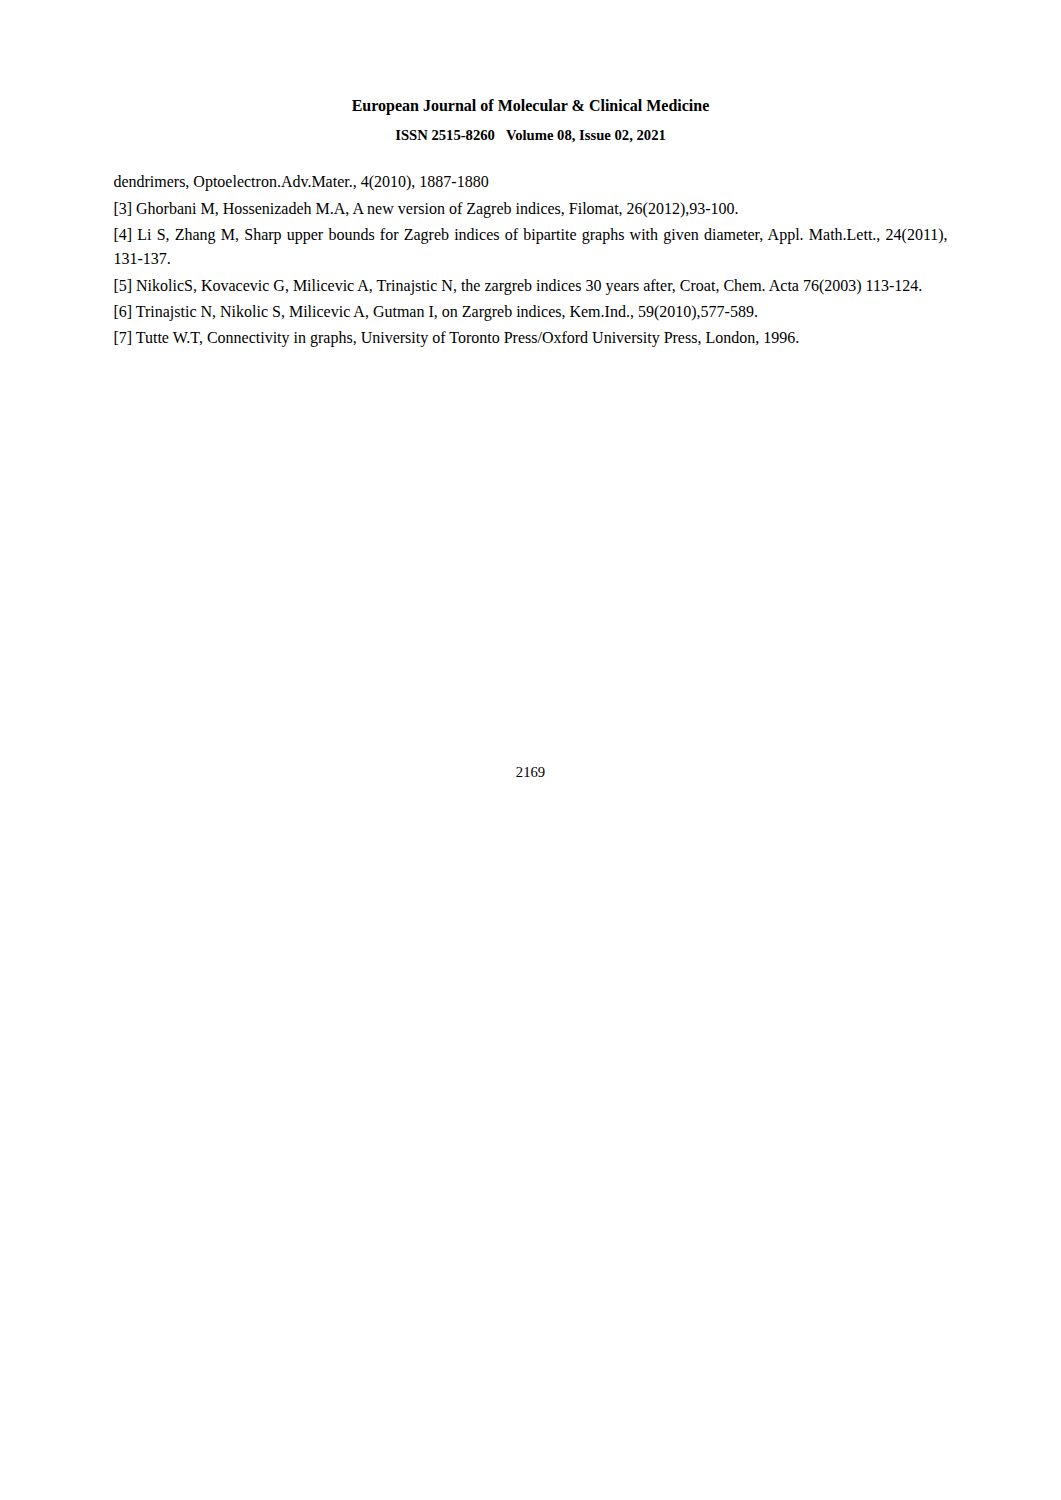European Journal of Molecular & Clinical Medicine
ISSN 2515-8260 Volume 08, Issue 02, 2021
dendrimers, Optoelectron.Adv.Mater., 4(2010), 1887-1880
[3] Ghorbani M, Hossenizadeh M.A, A new version of Zagreb indices, Filomat, 26(2012),93-100.
[4] Li S, Zhang M, Sharp upper bounds for Zagreb indices of bipartite graphs with given diameter, Appl. Math.Lett., 24(2011), 131-137.
[5] NikolicS, Kovacevic G, Milicevic A, Trinajstic N, the zargreb indices 30 years after, Croat, Chem. Acta 76(2003) 113-124.
[6] Trinajstic N, Nikolic S, Milicevic A, Gutman I, on Zargreb indices, Kem.Ind., 59(2010),577-589.
[7] Tutte W.T, Connectivity in graphs, University of Toronto Press/Oxford University Press, London, 1996.
2169